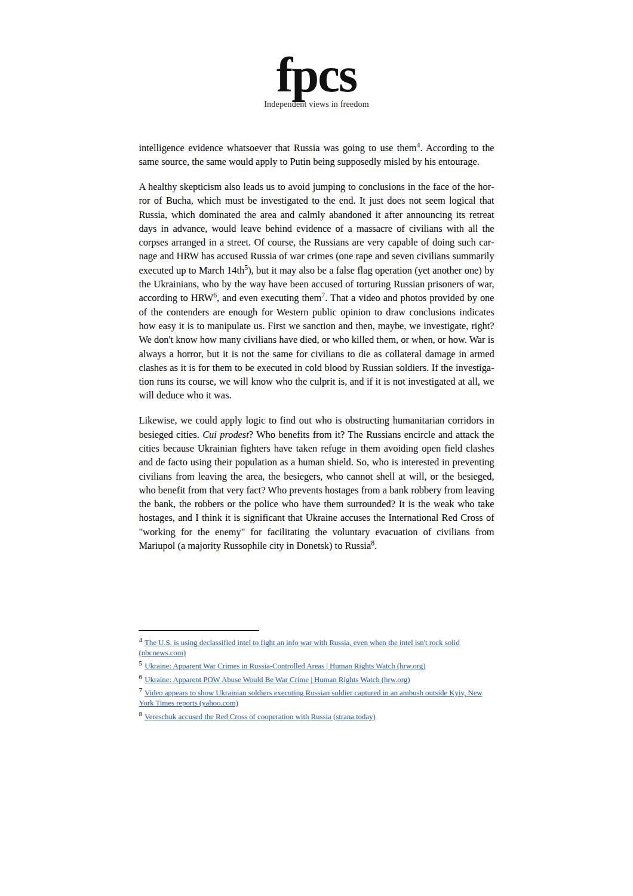fpcs
Independent views in freedom
intelligence evidence whatsoever that Russia was going to use them4. According to the same source, the same would apply to Putin being supposedly misled by his entourage.
A healthy skepticism also leads us to avoid jumping to conclusions in the face of the horror of Bucha, which must be investigated to the end. It just does not seem logical that Russia, which dominated the area and calmly abandoned it after announcing its retreat days in advance, would leave behind evidence of a massacre of civilians with all the corpses arranged in a street. Of course, the Russians are very capable of doing such carnage and HRW has accused Russia of war crimes (one rape and seven civilians summarily executed up to March 14th5), but it may also be a false flag operation (yet another one) by the Ukrainians, who by the way have been accused of torturing Russian prisoners of war, according to HRW6, and even executing them7. That a video and photos provided by one of the contenders are enough for Western public opinion to draw conclusions indicates how easy it is to manipulate us. First we sanction and then, maybe, we investigate, right? We don't know how many civilians have died, or who killed them, or when, or how. War is always a horror, but it is not the same for civilians to die as collateral damage in armed clashes as it is for them to be executed in cold blood by Russian soldiers. If the investigation runs its course, we will know who the culprit is, and if it is not investigated at all, we will deduce who it was.
Likewise, we could apply logic to find out who is obstructing humanitarian corridors in besieged cities. Cui prodest? Who benefits from it? The Russians encircle and attack the cities because Ukrainian fighters have taken refuge in them avoiding open field clashes and de facto using their population as a human shield. So, who is interested in preventing civilians from leaving the area, the besiegers, who cannot shell at will, or the besieged, who benefit from that very fact? Who prevents hostages from a bank robbery from leaving the bank, the robbers or the police who have them surrounded? It is the weak who take hostages, and I think it is significant that Ukraine accuses the International Red Cross of "working for the enemy" for facilitating the voluntary evacuation of civilians from Mariupol (a majority Russophile city in Donetsk) to Russia8.
4 The U.S. is using declassified intel to fight an info war with Russia, even when the intel isn't rock solid (nbcnews.com)
5 Ukraine: Apparent War Crimes in Russia-Controlled Areas | Human Rights Watch (hrw.org)
6 Ukraine: Apparent POW Abuse Would Be War Crime | Human Rights Watch (hrw.org)
7 Video appears to show Ukrainian soldiers executing Russian soldier captured in an ambush outside Kyiv, New York Times reports (yahoo.com)
8 Vereschuk accused the Red Cross of cooperation with Russia (strana.today)